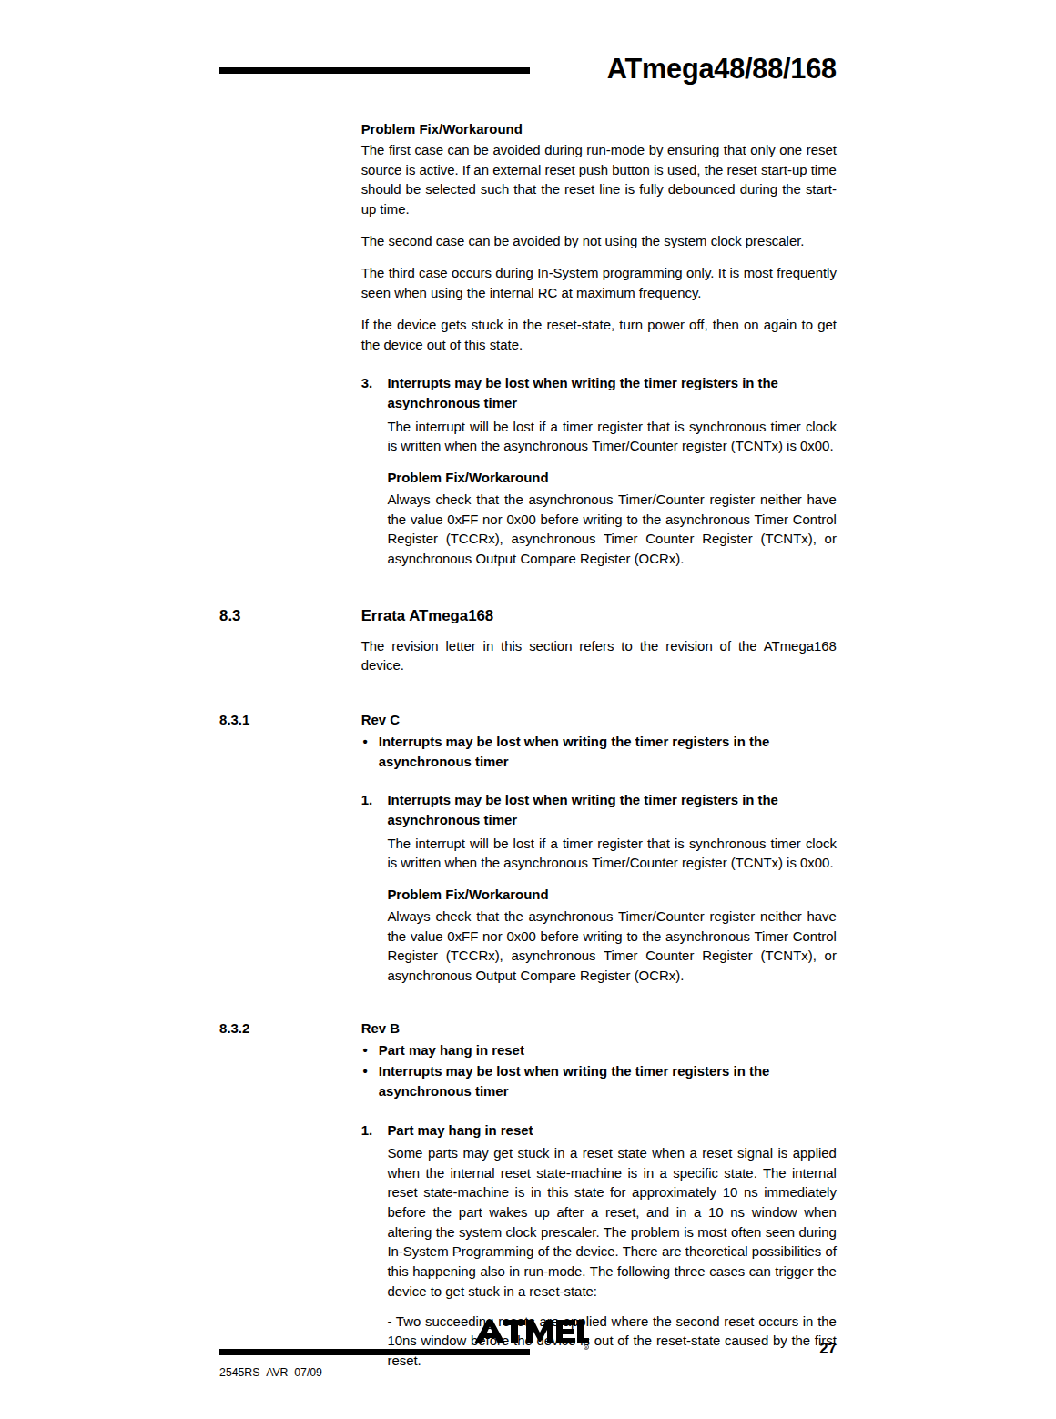ATmega48/88/168
Problem Fix/Workaround
The first case can be avoided during run-mode by ensuring that only one reset source is active. If an external reset push button is used, the reset start-up time should be selected such that the reset line is fully debounced during the start-up time.
The second case can be avoided by not using the system clock prescaler.
The third case occurs during In-System programming only. It is most frequently seen when using the internal RC at maximum frequency.
If the device gets stuck in the reset-state, turn power off, then on again to get the device out of this state.
3.
Interrupts may be lost when writing the timer registers in the asynchronous timer
The interrupt will be lost if a timer register that is synchronous timer clock is written when the asynchronous Timer/Counter register (TCNTx) is 0x00.
Problem Fix/Workaround
Always check that the asynchronous Timer/Counter register neither have the value 0xFF nor 0x00 before writing to the asynchronous Timer Control Register (TCCRx), asynchronous Timer Counter Register (TCNTx), or asynchronous Output Compare Register (OCRx).
8.3
Errata ATmega168
The revision letter in this section refers to the revision of the ATmega168 device.
8.3.1
Rev C
Interrupts may be lost when writing the timer registers in the asynchronous timer
1.
Interrupts may be lost when writing the timer registers in the asynchronous timer
The interrupt will be lost if a timer register that is synchronous timer clock is written when the asynchronous Timer/Counter register (TCNTx) is 0x00.
Problem Fix/Workaround
Always check that the asynchronous Timer/Counter register neither have the value 0xFF nor 0x00 before writing to the asynchronous Timer Control Register (TCCRx), asynchronous Timer Counter Register (TCNTx), or asynchronous Output Compare Register (OCRx).
8.3.2
Rev B
Part may hang in reset
Interrupts may be lost when writing the timer registers in the asynchronous timer
1.
Part may hang in reset
Some parts may get stuck in a reset state when a reset signal is applied when the internal reset state-machine is in a specific state. The internal reset state-machine is in this state for approximately 10 ns immediately before the part wakes up after a reset, and in a 10 ns window when altering the system clock prescaler. The problem is most often seen during In-System Programming of the device. There are theoretical possibilities of this happening also in run-mode. The following three cases can trigger the device to get stuck in a reset-state:
- Two succeeding resets are applied where the second reset occurs in the 10ns window before the device is out of the reset-state caused by the first reset.
R
27
2545RS–AVR–07/09